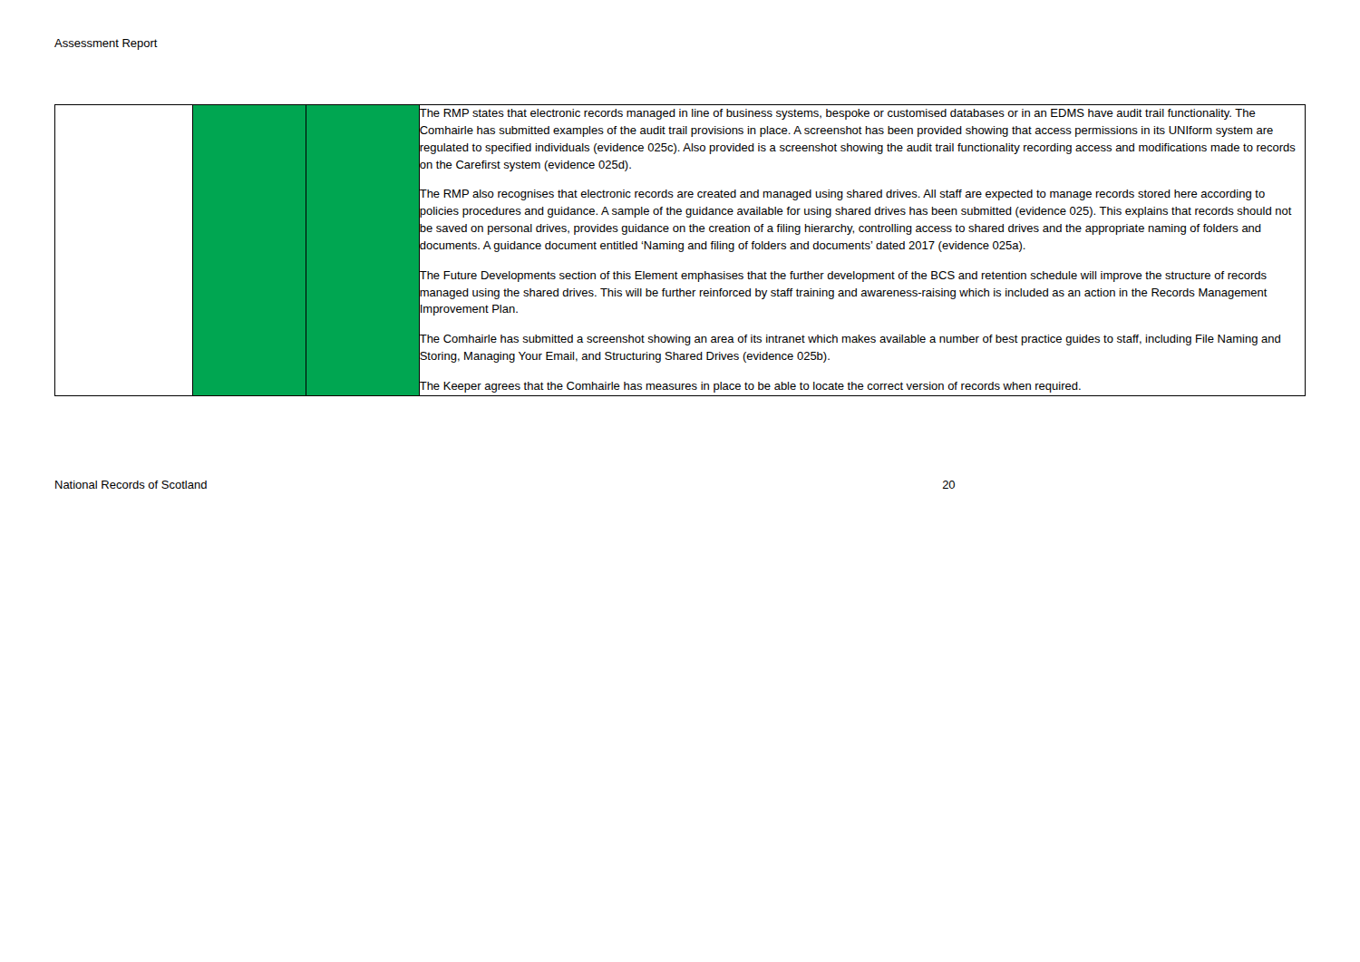Assessment Report
| | | | The RMP states that electronic records managed in line of business systems, bespoke or customised databases or in an EDMS have audit trail functionality. The Comhairle has submitted examples of the audit trail provisions in place. A screenshot has been provided showing that access permissions in its UNIform system are regulated to specified individuals (evidence 025c). Also provided is a screenshot showing the audit trail functionality recording access and modifications made to records on the Carefirst system (evidence 025d). The RMP also recognises that electronic records are created and managed using shared drives. All staff are expected to manage records stored here according to policies procedures and guidance. A sample of the guidance available for using shared drives has been submitted (evidence 025). This explains that records should not be saved on personal drives, provides guidance on the creation of a filing hierarchy, controlling access to shared drives and the appropriate naming of folders and documents. A guidance document entitled ‘Naming and filing of folders and documents’ dated 2017 (evidence 025a). The Future Developments section of this Element emphasises that the further development of the BCS and retention schedule will improve the structure of records managed using the shared drives. This will be further reinforced by staff training and awareness-raising which is included as an action in the Records Management Improvement Plan. The Comhairle has submitted a screenshot showing an area of its intranet which makes available a number of best practice guides to staff, including File Naming and Storing, Managing Your Email, and Structuring Shared Drives (evidence 025b). The Keeper agrees that the Comhairle has measures in place to be able to locate the correct version of records when required. |
National Records of Scotland
20